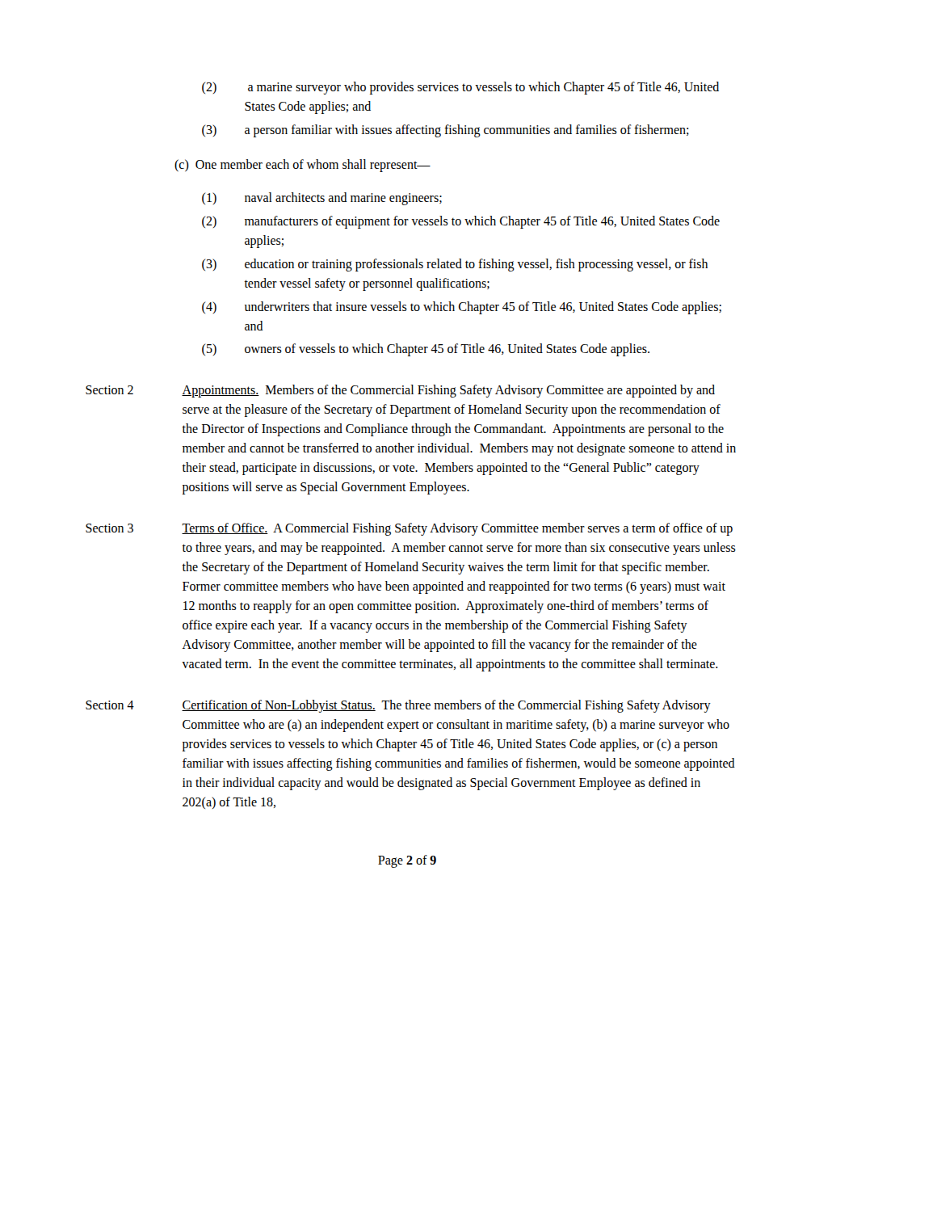(2) a marine surveyor who provides services to vessels to which Chapter 45 of Title 46, United States Code applies; and
(3) a person familiar with issues affecting fishing communities and families of fishermen;
(c) One member each of whom shall represent—
(1) naval architects and marine engineers;
(2) manufacturers of equipment for vessels to which Chapter 45 of Title 46, United States Code applies;
(3) education or training professionals related to fishing vessel, fish processing vessel, or fish tender vessel safety or personnel qualifications;
(4) underwriters that insure vessels to which Chapter 45 of Title 46, United States Code applies; and
(5) owners of vessels to which Chapter 45 of Title 46, United States Code applies.
Section 2
Appointments. Members of the Commercial Fishing Safety Advisory Committee are appointed by and serve at the pleasure of the Secretary of Department of Homeland Security upon the recommendation of the Director of Inspections and Compliance through the Commandant. Appointments are personal to the member and cannot be transferred to another individual. Members may not designate someone to attend in their stead, participate in discussions, or vote. Members appointed to the “General Public” category positions will serve as Special Government Employees.
Section 3
Terms of Office. A Commercial Fishing Safety Advisory Committee member serves a term of office of up to three years, and may be reappointed. A member cannot serve for more than six consecutive years unless the Secretary of the Department of Homeland Security waives the term limit for that specific member. Former committee members who have been appointed and reappointed for two terms (6 years) must wait 12 months to reapply for an open committee position. Approximately one-third of members’ terms of office expire each year. If a vacancy occurs in the membership of the Commercial Fishing Safety Advisory Committee, another member will be appointed to fill the vacancy for the remainder of the vacated term. In the event the committee terminates, all appointments to the committee shall terminate.
Section 4
Certification of Non-Lobbyist Status. The three members of the Commercial Fishing Safety Advisory Committee who are (a) an independent expert or consultant in maritime safety, (b) a marine surveyor who provides services to vessels to which Chapter 45 of Title 46, United States Code applies, or (c) a person familiar with issues affecting fishing communities and families of fishermen, would be someone appointed in their individual capacity and would be designated as Special Government Employee as defined in 202(a) of Title 18,
Page 2 of 9